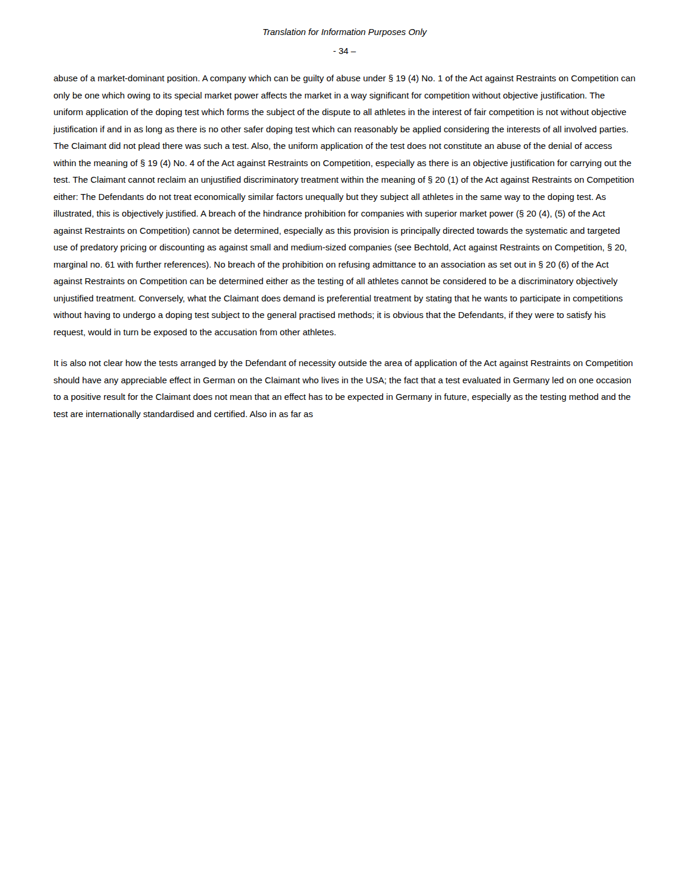Translation for Information Purposes Only
- 34 –
abuse of a market-dominant position. A company which can be guilty of abuse under § 19 (4) No. 1 of the Act against Restraints on Competition can only be one which owing to its special market power affects the market in a way significant for competition without objective justification. The uniform application of the doping test which forms the subject of the dispute to all athletes in the interest of fair competition is not without objective justification if and in as long as there is no other safer doping test which can reasonably be applied considering the interests of all involved parties. The Claimant did not plead there was such a test. Also, the uniform application of the test does not constitute an abuse of the denial of access within the meaning of § 19 (4) No. 4 of the Act against Restraints on Competition, especially as there is an objective justification for carrying out the test. The Claimant cannot reclaim an unjustified discriminatory treatment within the meaning of § 20 (1) of the Act against Restraints on Competition either: The Defendants do not treat economically similar factors unequally but they subject all athletes in the same way to the doping test. As illustrated, this is objectively justified. A breach of the hindrance prohibition for companies with superior market power (§ 20 (4), (5) of the Act against Restraints on Competition) cannot be determined, especially as this provision is principally directed towards the systematic and targeted use of predatory pricing or discounting as against small and medium-sized companies (see Bechtold, Act against Restraints on Competition, § 20, marginal no. 61 with further references). No breach of the prohibition on refusing admittance to an association as set out in § 20 (6) of the Act against Restraints on Competition can be determined either as the testing of all athletes cannot be considered to be a discriminatory objectively unjustified treatment. Conversely, what the Claimant does demand is preferential treatment by stating that he wants to participate in competitions without having to undergo a doping test subject to the general practised methods; it is obvious that the Defendants, if they were to satisfy his request, would in turn be exposed to the accusation from other athletes.
It is also not clear how the tests arranged by the Defendant of necessity outside the area of application of the Act against Restraints on Competition should have any appreciable effect in German on the Claimant who lives in the USA; the fact that a test evaluated in Germany led on one occasion to a positive result for the Claimant does not mean that an effect has to be expected in Germany in future, especially as the testing method and the test are internationally standardised and certified. Also in as far as